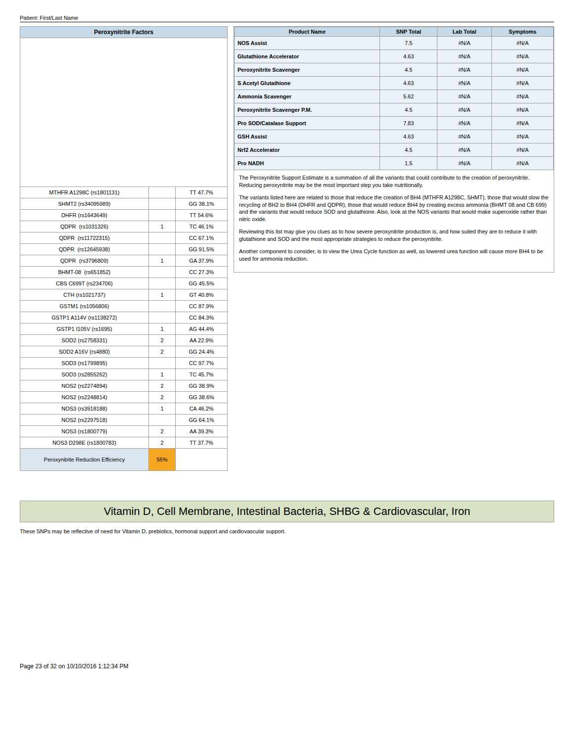Patient: First/Last Name
| Peroxynitrite Factors |
| --- |
| MTHFR A1298C (rs1801131) | | TT 47.7% |
| SHMT2 (rs34095989) | | GG 38.1% |
| DHFR (rs1643649) | | TT 54.6% |
| QDPR (rs1031326) | 1 | TC 46.1% |
| QDPR (rs11722315) | | CC 67.1% |
| QDPR (rs12645938) | | GG 91.5% |
| QDPR (rs3796809) | 1 | GA 37.9% |
| BHMT-08 (rs651852) | | CC 27.3% |
| CBS C699T (rs234706) | | GG 45.5% |
| CTH (rs1021737) | 1 | GT 40.8% |
| GSTM1 (rs1056806) | | CC 87.9% |
| GSTP1 A114V (rs1138272) | | CC 84.3% |
| GSTP1 I105V (rs1695) | 1 | AG 44.4% |
| SOD2 (rs2758331) | 2 | AA 22.9% |
| SOD2 A16V (rs4880) | 2 | GG 24.4% |
| SOD3 (rs1799895) | | CC 97.7% |
| SOD3 (rs2855262) | 1 | TC 45.7% |
| NOS2 (rs2274894) | 2 | GG 38.9% |
| NOS2 (rs2248814) | 2 | GG 38.6% |
| NOS3 (rs3918188) | 1 | CA 46.2% |
| NOS2 (rs2297518) | | GG 64.1% |
| NOS3 (rs1800779) | 2 | AA 39.3% |
| NOS3 D298E (rs1800783) | 2 | TT 37.7% |
| Peroxynitrite Reduction Efficiency | 55% | |
| Product Name | SNP Total | Lab Total | Symptoms |
| --- | --- | --- | --- |
| NOS Assist | 7.5 | #N/A | #N/A |
| Glutathione Accelerator | 4.63 | #N/A | #N/A |
| Peroxynitrite Scavenger | 4.5 | #N/A | #N/A |
| S Acetyl Glutathione | 4.63 | #N/A | #N/A |
| Ammonia Scavenger | 5.62 | #N/A | #N/A |
| Peroxynitrite Scavenger P.M. | 4.5 | #N/A | #N/A |
| Pro SOD/Catalase Support | 7.83 | #N/A | #N/A |
| GSH Assist | 4.63 | #N/A | #N/A |
| Nrf2 Accelerator | 4.5 | #N/A | #N/A |
| Pro NADH | 1.5 | #N/A | #N/A |
The Peroxynitrite Support Estimate is a summation of all the variants that could contribute to the creation of peroxynitrite. Reducing peroxynitrite may be the most important step you take nutritionally.
The variants listed here are related to those that reduce the creation of BH4 (MTHFR A1298C, SHMT), those that would slow the recycling of BH2 to BH4 (DHFR and QDPR), those that would reduce BH4 by creating excess ammonia (BHMT 08 and CB 699) and the variants that would reduce SOD and glutathione. Also, look at the NOS variants that would make superoxide rather than nitric oxide.
Reviewing this list may give you clues as to how severe peroxynitrite production is, and how suited they are to reduce it with glutathione and SOD and the most appropriate strategies to reduce the peroxynitrite.
Another component to consider, is to view the Urea Cycle function as well, as lowered urea function will cause more BH4 to be used for ammonia reduction.
Vitamin D, Cell Membrane, Intestinal Bacteria, SHBG & Cardiovascular, Iron
These SNPs may be reflective of need for Vitamin D, prebiotics, hormonal support and cardiovascular support.
Page 23 of 32 on 10/10/2016 1:12:34 PM